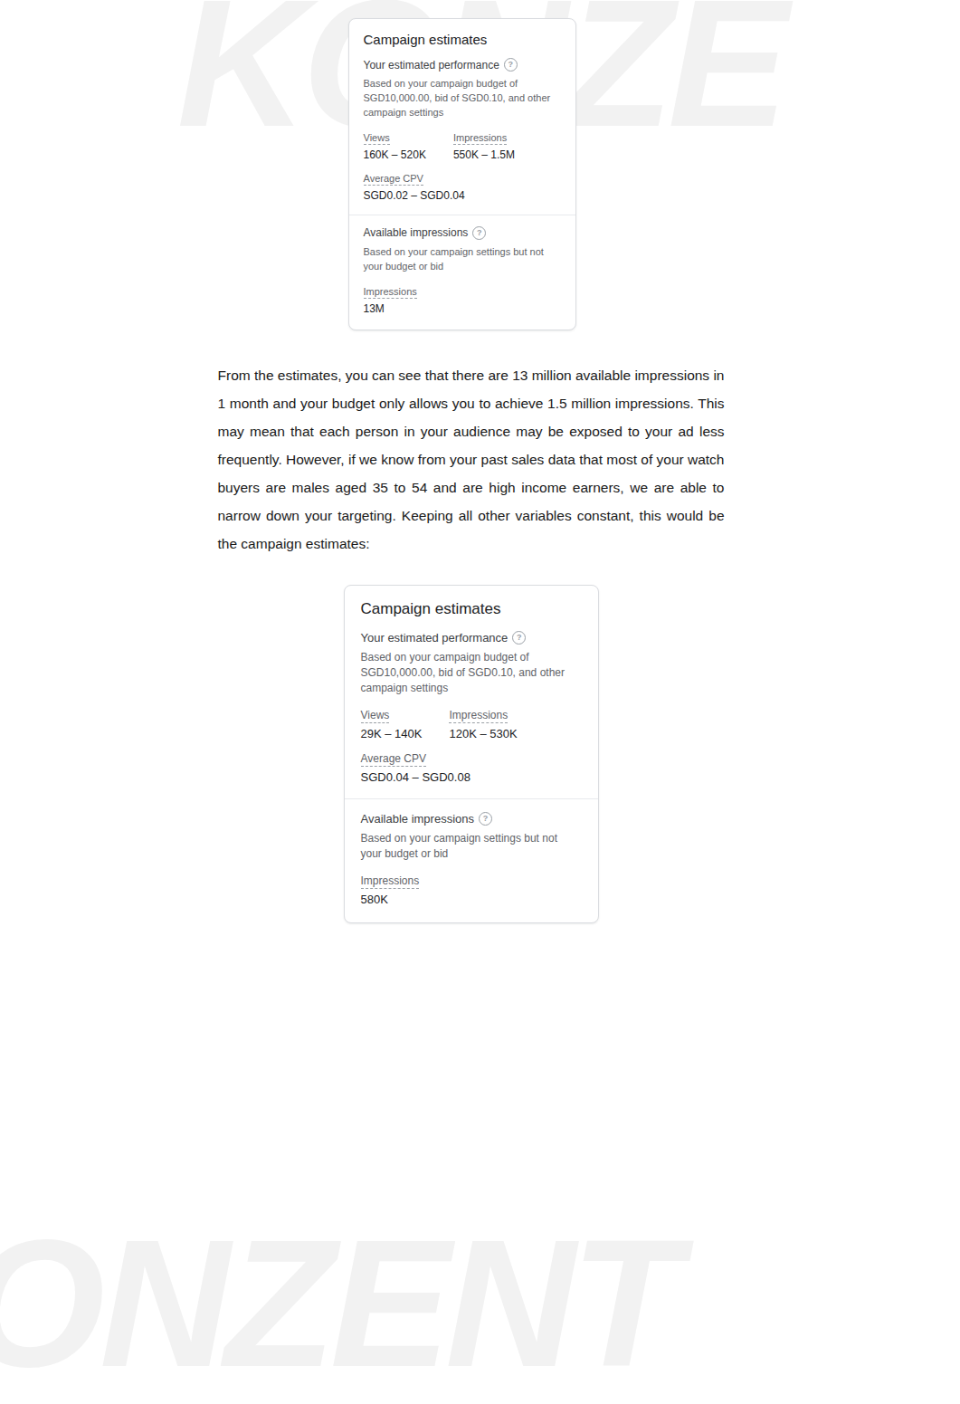KONZE
ONZENT
Campaign estimates
Your estimated performance ?
Based on your campaign budget of SGD10,000.00, bid of SGD0.10, and other campaign settings
Views
160K – 520K
Impressions
550K – 1.5M
Average CPV
SGD0.02 – SGD0.04
Available impressions ?
Based on your campaign settings but not your budget or bid
Impressions
13M
From the estimates, you can see that there are 13 million available impressions in 1 month and your budget only allows you to achieve 1.5 million impressions. This may mean that each person in your audience may be exposed to your ad less frequently. However, if we know from your past sales data that most of your watch buyers are males aged 35 to 54 and are high income earners, we are able to narrow down your targeting. Keeping all other variables constant, this would be the campaign estimates:
Campaign estimates
Your estimated performance ?
Based on your campaign budget of SGD10,000.00, bid of SGD0.10, and other campaign settings
Views
29K – 140K
Impressions
120K – 530K
Average CPV
SGD0.04 – SGD0.08
Available impressions ?
Based on your campaign settings but not your budget or bid
Impressions
580K